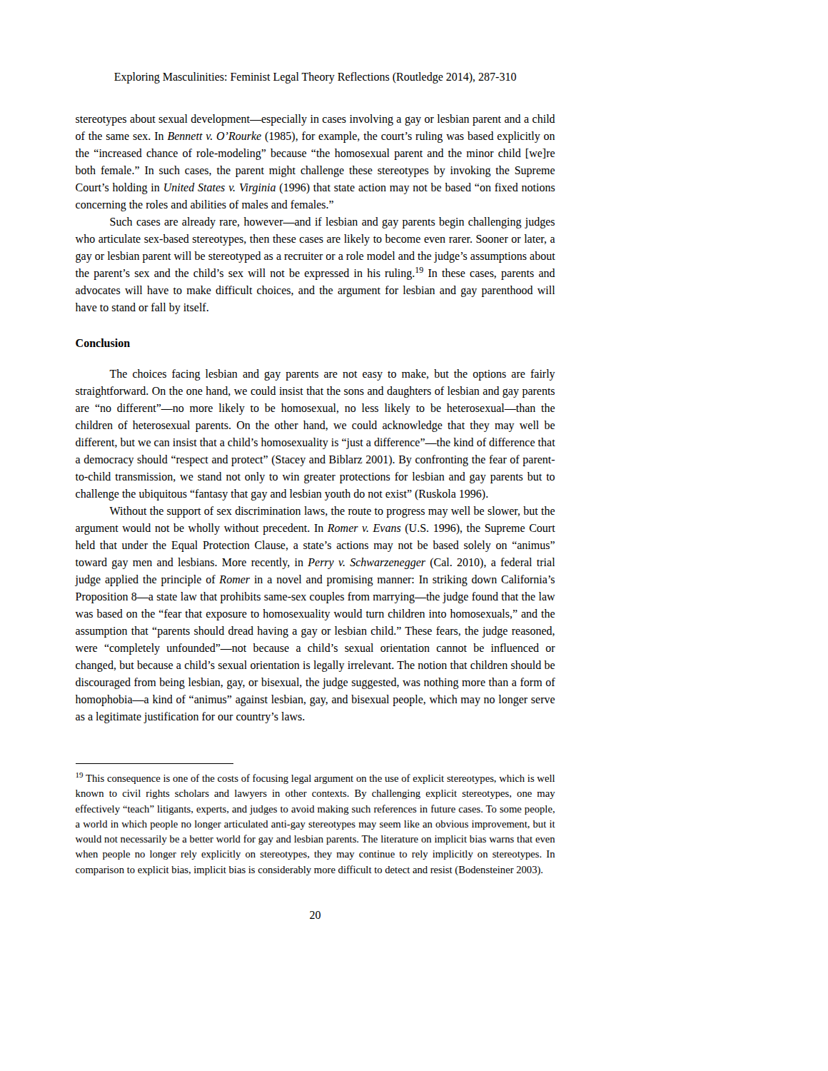Exploring Masculinities: Feminist Legal Theory Reflections (Routledge 2014), 287-310
stereotypes about sexual development—especially in cases involving a gay or lesbian parent and a child of the same sex. In Bennett v. O’Rourke (1985), for example, the court’s ruling was based explicitly on the “increased chance of role-modeling” because “the homosexual parent and the minor child [we]re both female.” In such cases, the parent might challenge these stereotypes by invoking the Supreme Court’s holding in United States v. Virginia (1996) that state action may not be based “on fixed notions concerning the roles and abilities of males and females.”
Such cases are already rare, however—and if lesbian and gay parents begin challenging judges who articulate sex-based stereotypes, then these cases are likely to become even rarer. Sooner or later, a gay or lesbian parent will be stereotyped as a recruiter or a role model and the judge’s assumptions about the parent’s sex and the child’s sex will not be expressed in his ruling.19 In these cases, parents and advocates will have to make difficult choices, and the argument for lesbian and gay parenthood will have to stand or fall by itself.
Conclusion
The choices facing lesbian and gay parents are not easy to make, but the options are fairly straightforward. On the one hand, we could insist that the sons and daughters of lesbian and gay parents are “no different”—no more likely to be homosexual, no less likely to be heterosexual—than the children of heterosexual parents. On the other hand, we could acknowledge that they may well be different, but we can insist that a child’s homosexuality is “just a difference”—the kind of difference that a democracy should “respect and protect” (Stacey and Biblarz 2001). By confronting the fear of parent-to-child transmission, we stand not only to win greater protections for lesbian and gay parents but to challenge the ubiquitous “fantasy that gay and lesbian youth do not exist” (Ruskola 1996).
Without the support of sex discrimination laws, the route to progress may well be slower, but the argument would not be wholly without precedent. In Romer v. Evans (U.S. 1996), the Supreme Court held that under the Equal Protection Clause, a state’s actions may not be based solely on “animus” toward gay men and lesbians. More recently, in Perry v. Schwarzenegger (Cal. 2010), a federal trial judge applied the principle of Romer in a novel and promising manner: In striking down California’s Proposition 8—a state law that prohibits same-sex couples from marrying—the judge found that the law was based on the “fear that exposure to homosexuality would turn children into homosexuals,” and the assumption that “parents should dread having a gay or lesbian child.” These fears, the judge reasoned, were “completely unfounded”—not because a child’s sexual orientation cannot be influenced or changed, but because a child’s sexual orientation is legally irrelevant. The notion that children should be discouraged from being lesbian, gay, or bisexual, the judge suggested, was nothing more than a form of homophobia—a kind of “animus” against lesbian, gay, and bisexual people, which may no longer serve as a legitimate justification for our country’s laws.
19 This consequence is one of the costs of focusing legal argument on the use of explicit stereotypes, which is well known to civil rights scholars and lawyers in other contexts. By challenging explicit stereotypes, one may effectively “teach” litigants, experts, and judges to avoid making such references in future cases. To some people, a world in which people no longer articulated anti-gay stereotypes may seem like an obvious improvement, but it would not necessarily be a better world for gay and lesbian parents. The literature on implicit bias warns that even when people no longer rely explicitly on stereotypes, they may continue to rely implicitly on stereotypes. In comparison to explicit bias, implicit bias is considerably more difficult to detect and resist (Bodensteiner 2003).
20